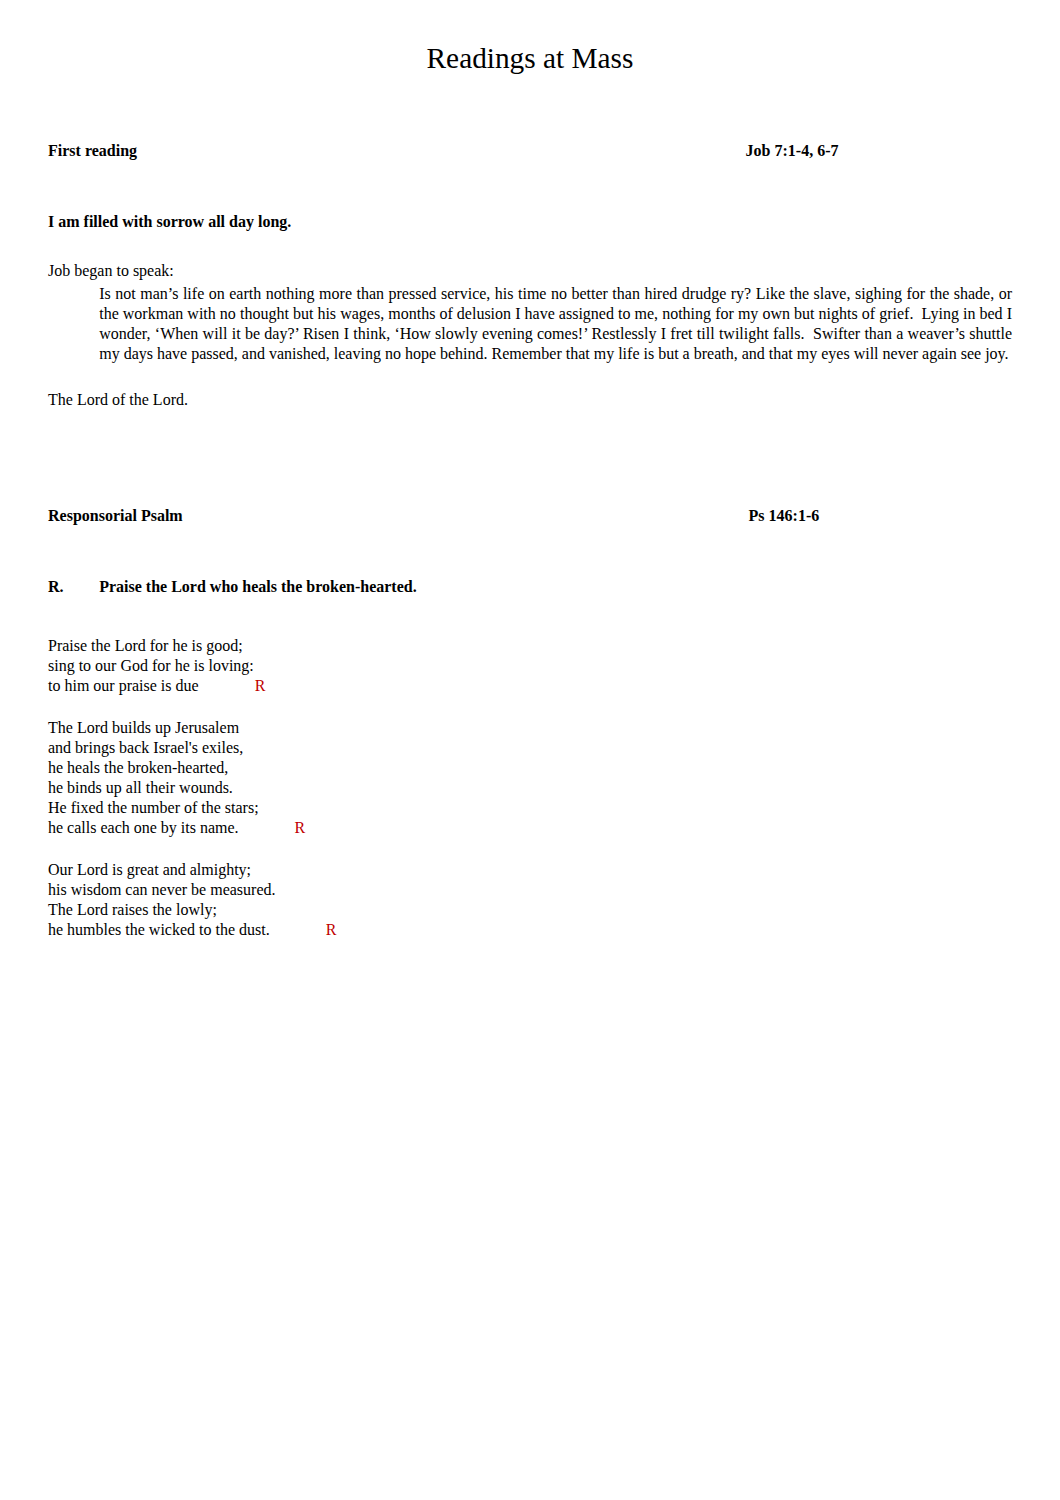Readings at Mass
First reading Job 7:1-4, 6-7
I am filled with sorrow all day long.
Job began to speak:
Is not man’s life on earth nothing more than pressed service, his time no better than hired drudge ry? Like the slave, sighing for the shade, or the workman with no thought but his wages, months of delusion I have assigned to me, nothing for my own but nights of grief. Lying in bed I wonder, ‘When will it be day?’ Risen I think, ‘How slowly evening comes!’ Restlessly I fret till twilight falls. Swifter than a weaver’s shuttle my days have passed, and vanished, leaving no hope behind. Remember that my life is but a breath, and that my eyes will never again see joy.
The Lord of the Lord.
Responsorial Psalm Ps 146:1-6
R. Praise the Lord who heals the broken-hearted.
Praise the Lord for he is good;
sing to our God for he is loving:
to him our praise is dueR
The Lord builds up Jerusalem
and brings back Israel's exiles,
he heals the broken-hearted,
he binds up all their wounds.
He fixed the number of the stars;
he calls each one by its name.R
Our Lord is great and almighty;
his wisdom can never be measured.
The Lord raises the lowly;
he humbles the wicked to the dust.R